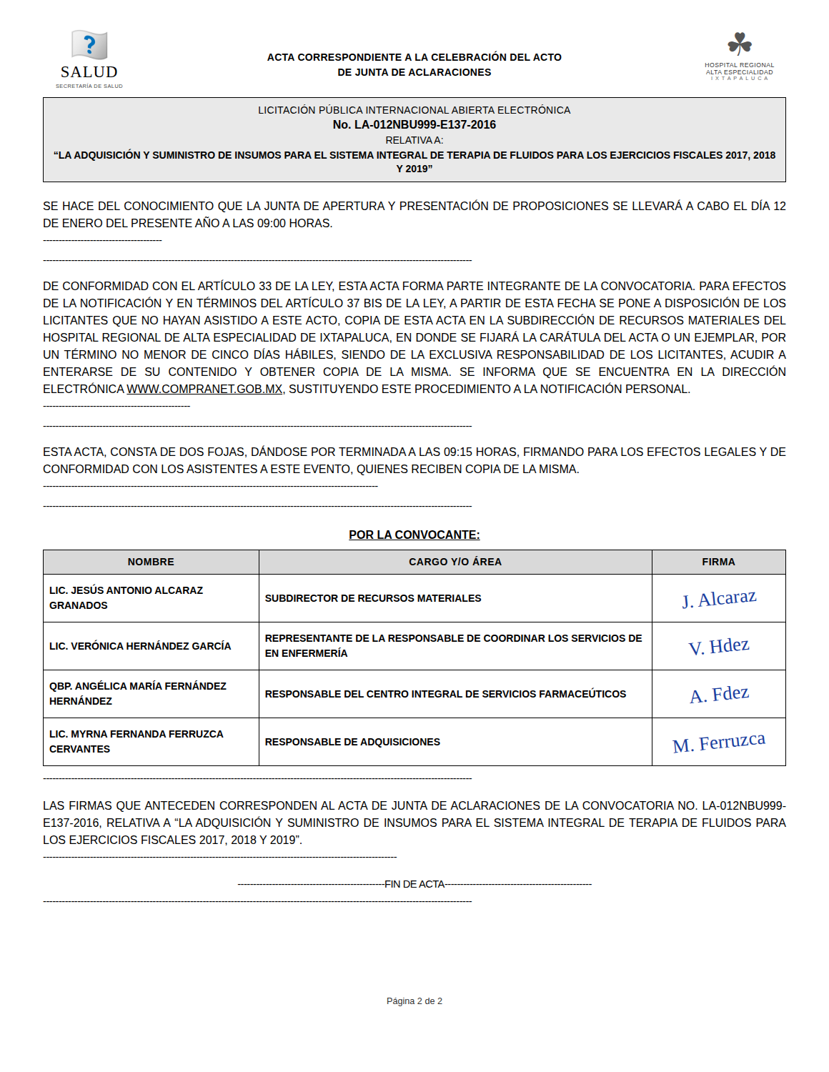🇺🇽 SALUD SECRETARÍA DE SALUD
ACTA CORRESPONDIENTE A LA CELEBRACIÓN DEL ACTO
DE JUNTA DE ACLARACIONES
☘ HOSPITAL REGIONAL
ALTA ESPECIALIDAD I X T A P A L U C A
LICITACIÓN PÚBLICA INTERNACIONAL ABIERTA ELECTRÓNICA
No. LA-012NBU999-E137-2016
RELATIVA A:
“LA ADQUISICIÓN Y SUMINISTRO DE INSUMOS PARA EL SISTEMA INTEGRAL DE TERAPIA DE FLUIDOS PARA LOS EJERCICIOS FISCALES 2017, 2018 Y 2019”
SE HACE DEL CONOCIMIENTO QUE LA JUNTA DE APERTURA Y PRESENTACIÓN DE PROPOSICIONES SE LLEVARÁ A CABO EL DÍA 12 DE ENERO DEL PRESENTE AÑO A LAS 09:00 HORAS. --------------------------------------
-----------------------------------------------------------------------------------------------------------------------------------------
DE CONFORMIDAD CON EL ARTÍCULO 33 DE LA LEY, ESTA ACTA FORMA PARTE INTEGRANTE DE LA CONVOCATORIA. PARA EFECTOS DE LA NOTIFICACIÓN Y EN TÉRMINOS DEL ARTÍCULO 37 BIS DE LA LEY, A PARTIR DE ESTA FECHA SE PONE A DISPOSICIÓN DE LOS LICITANTES QUE NO HAYAN ASISTIDO A ESTE ACTO, COPIA DE ESTA ACTA EN LA SUBDIRECCIÓN DE RECURSOS MATERIALES DEL HOSPITAL REGIONAL DE ALTA ESPECIALIDAD DE IXTAPALUCA, EN DONDE SE FIJARÁ LA CARÁTULA DEL ACTA O UN EJEMPLAR, POR UN TÉRMINO NO MENOR DE CINCO DÍAS HÁBILES, SIENDO DE LA EXCLUSIVA RESPONSABILIDAD DE LOS LICITANTES, ACUDIR A ENTERARSE DE SU CONTENIDO Y OBTENER COPIA DE LA MISMA. SE INFORMA QUE SE ENCUENTRA EN LA DIRECCIÓN ELECTRÓNICA WWW.COMPRANET.GOB.MX, SUSTITUYENDO ESTE PROCEDIMIENTO A LA NOTIFICACIÓN PERSONAL. -----------------------------------------------
-----------------------------------------------------------------------------------------------------------------------------------------
ESTA ACTA, CONSTA DE DOS FOJAS, DÁNDOSE POR TERMINADA A LAS 09:15 HORAS, FIRMANDO PARA LOS EFECTOS LEGALES Y DE CONFORMIDAD CON LOS ASISTENTES A ESTE EVENTO, QUIENES RECIBEN COPIA DE LA MISMA.-----------------------------------------------------------------------------------------------------------
-----------------------------------------------------------------------------------------------------------------------------------------
POR LA CONVOCANTE:
| NOMBRE | CARGO Y/O ÁREA | FIRMA |
| --- | --- | --- |
| LIC. JESÚS ANTONIO ALCARAZ GRANADOS | SUBDIRECTOR DE RECURSOS MATERIALES | J. Alcaraz |
| LIC. VERÓNICA HERNÁNDEZ GARCÍA | REPRESENTANTE DE LA RESPONSABLE DE COORDINAR LOS SERVICIOS DE EN ENFERMERÍA | V. Hdez |
| QBP. ANGÉLICA MARÍA FERNÁNDEZ HERNÁNDEZ | RESPONSABLE DEL CENTRO INTEGRAL DE SERVICIOS FARMACEÚTICOS | A. Fdez |
| LIC. MYRNA FERNANDA FERRUZCA CERVANTES | RESPONSABLE DE ADQUISICIONES | M. Ferruzca |
-----------------------------------------------------------------------------------------------------------------------------------------
LAS FIRMAS QUE ANTECEDEN CORRESPONDEN AL ACTA DE JUNTA DE ACLARACIONES DE LA CONVOCATORIA NO. LA-012NBU999-E137-2016, RELATIVA A “LA ADQUISICIÓN Y SUMINISTRO DE INSUMOS PARA EL SISTEMA INTEGRAL DE TERAPIA DE FLUIDOS PARA LOS EJERCICIOS FISCALES 2017, 2018 Y 2019”. -----------------------------------------------------------------------------------------------------------------
-----------------------------------------------FIN DE ACTA-----------------------------------------------
-----------------------------------------------------------------------------------------------------------------------------------------
Página 2 de 2